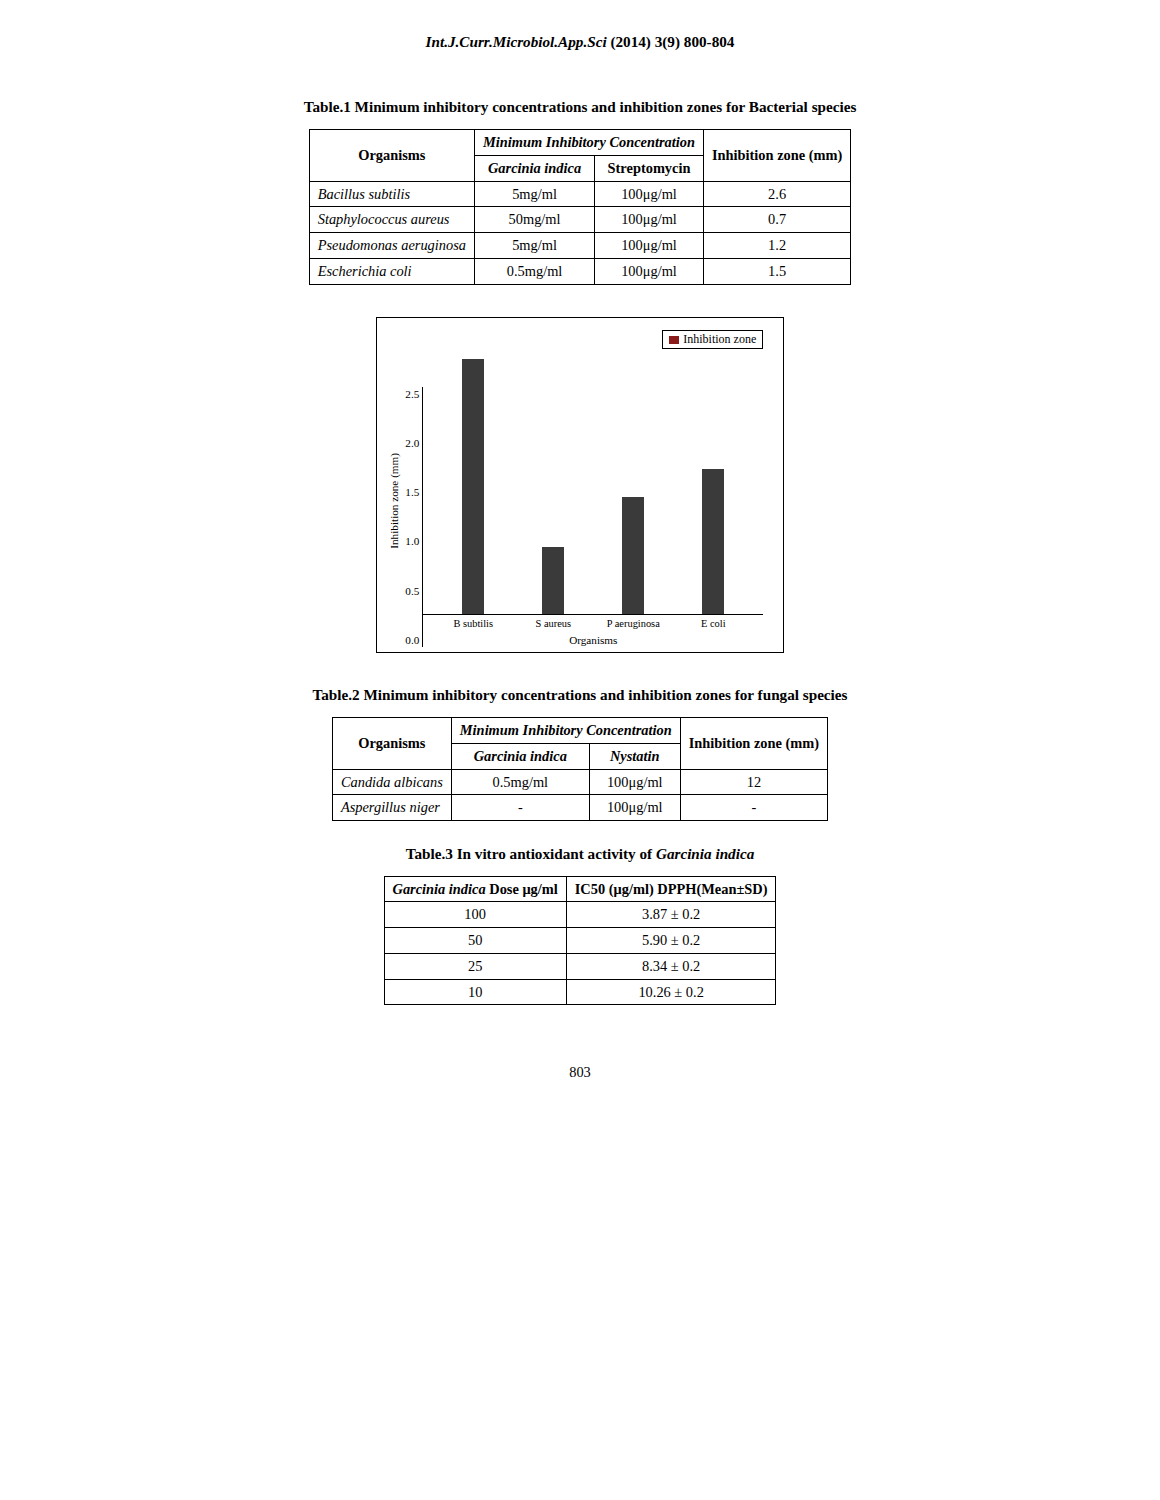Int.J.Curr.Microbiol.App.Sci (2014) 3(9) 800-804
Table.1 Minimum inhibitory concentrations and inhibition zones for Bacterial species
| Organisms | Minimum Inhibitory Concentration | Inhibition zone (mm) |
| --- | --- | --- |
| Garcinia indica | Streptomycin |
| Bacillus subtilis | 5mg/ml | 100μg/ml | 2.6 |
| Staphylococcus aureus | 50mg/ml | 100μg/ml | 0.7 |
| Pseudomonas aeruginosa | 5mg/ml | 100μg/ml | 1.2 |
| Escherichia coli | 0.5mg/ml | 100μg/ml | 1.5 |
Inhibition zone
Inhibition zone (mm)
2.5
2.0
1.5
1.0
0.5
0.0
B subtilis
S aureus
P aeruginosa
E coli
Organisms
Table.2 Minimum inhibitory concentrations and inhibition zones for fungal species
| Organisms | Minimum Inhibitory Concentration | Inhibition zone (mm) |
| --- | --- | --- |
| Garcinia indica | Nystatin |
| Candida albicans | 0.5mg/ml | 100μg/ml | 12 |
| Aspergillus niger | - | 100μg/ml | - |
Table.3 In vitro antioxidant activity of Garcinia indica
| Garcinia indica Dose μg/ml | IC50 (μg/ml) DPPH(Mean±SD) |
| --- | --- |
| 100 | 3.87 ± 0.2 |
| 50 | 5.90 ± 0.2 |
| 25 | 8.34 ± 0.2 |
| 10 | 10.26 ± 0.2 |
803